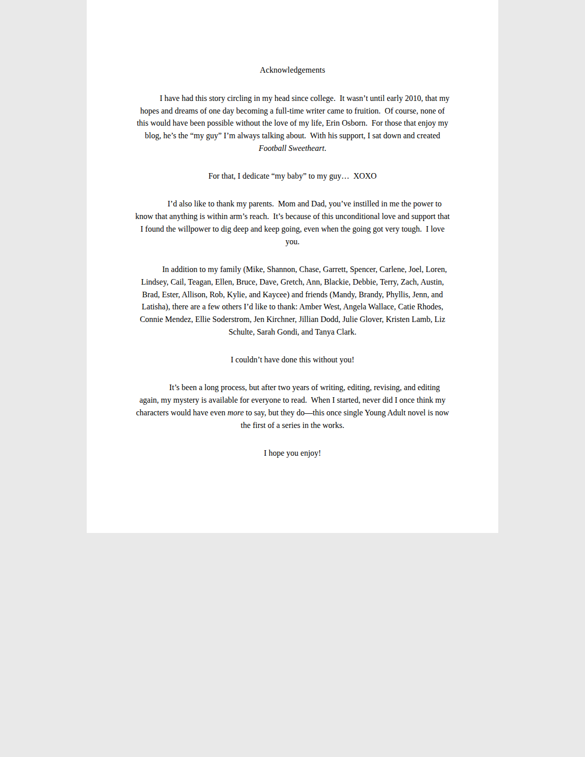Acknowledgements
I have had this story circling in my head since college. It wasn’t until early 2010, that my hopes and dreams of one day becoming a full-time writer came to fruition. Of course, none of this would have been possible without the love of my life, Erin Osborn. For those that enjoy my blog, he’s the “my guy” I’m always talking about. With his support, I sat down and created Football Sweetheart.
For that, I dedicate “my baby” to my guy… XOXO
I’d also like to thank my parents. Mom and Dad, you’ve instilled in me the power to know that anything is within arm’s reach. It’s because of this unconditional love and support that I found the willpower to dig deep and keep going, even when the going got very tough. I love you.
In addition to my family (Mike, Shannon, Chase, Garrett, Spencer, Carlene, Joel, Loren, Lindsey, Cail, Teagan, Ellen, Bruce, Dave, Gretch, Ann, Blackie, Debbie, Terry, Zach, Austin, Brad, Ester, Allison, Rob, Kylie, and Kaycee) and friends (Mandy, Brandy, Phyllis, Jenn, and Latisha), there are a few others I’d like to thank: Amber West, Angela Wallace, Catie Rhodes, Connie Mendez, Ellie Soderstrom, Jen Kirchner, Jillian Dodd, Julie Glover, Kristen Lamb, Liz Schulte, Sarah Gondi, and Tanya Clark.
I couldn’t have done this without you!
It’s been a long process, but after two years of writing, editing, revising, and editing again, my mystery is available for everyone to read. When I started, never did I once think my characters would have even more to say, but they do—this once single Young Adult novel is now the first of a series in the works.
I hope you enjoy!